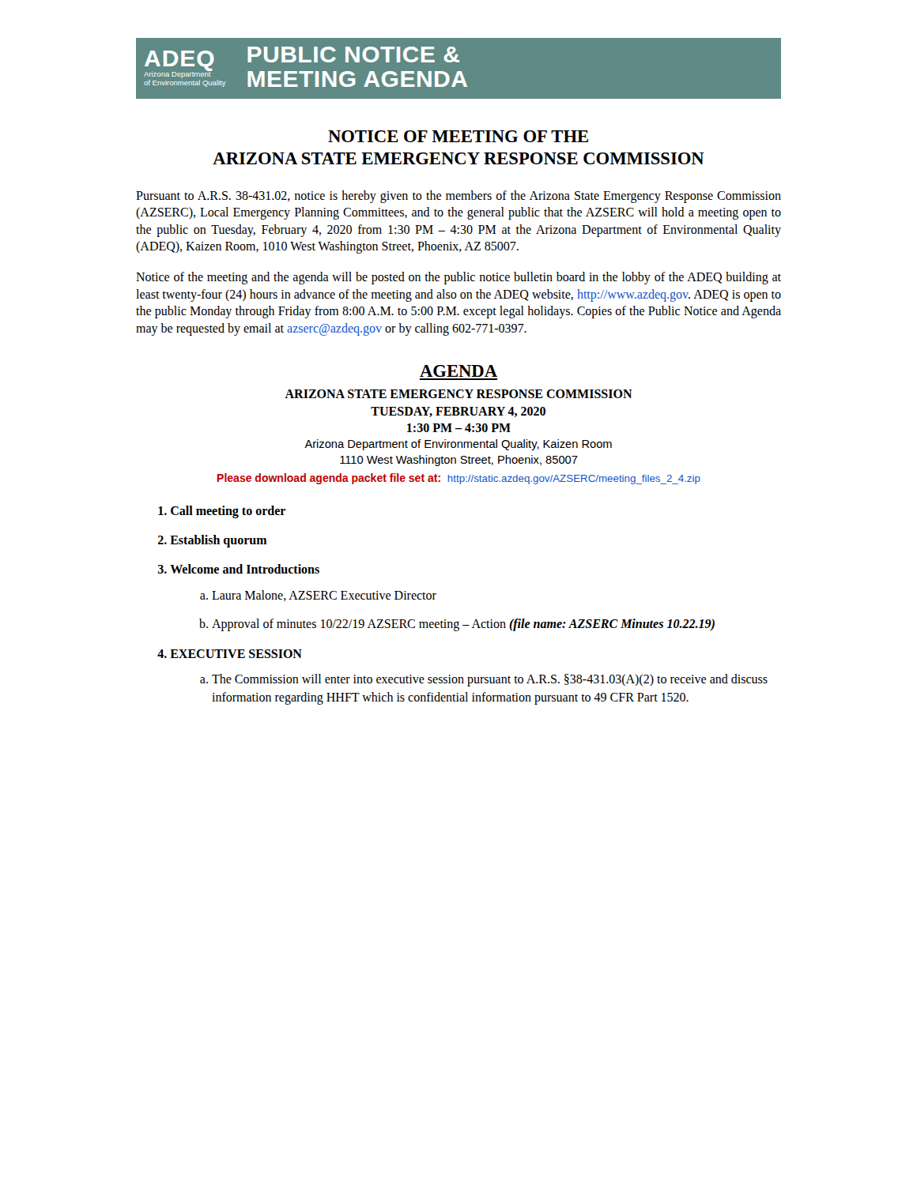ADEQ
Arizona Department
of Environmental Quality
Public Notice &
Meeting Agenda
NOTICE OF MEETING OF THE
ARIZONA STATE EMERGENCY RESPONSE COMMISSION
Pursuant to A.R.S. 38-431.02, notice is hereby given to the members of the Arizona State Emergency Response Commission (AZSERC), Local Emergency Planning Committees, and to the general public that the AZSERC will hold a meeting open to the public on Tuesday, February 4, 2020 from 1:30 PM – 4:30 PM at the Arizona Department of Environmental Quality (ADEQ), Kaizen Room, 1010 West Washington Street, Phoenix, AZ 85007.
Notice of the meeting and the agenda will be posted on the public notice bulletin board in the lobby of the ADEQ building at least twenty-four (24) hours in advance of the meeting and also on the ADEQ website, http://www.azdeq.gov. ADEQ is open to the public Monday through Friday from 8:00 A.M. to 5:00 P.M. except legal holidays. Copies of the Public Notice and Agenda may be requested by email at azserc@azdeq.gov or by calling 602-771-0397.
AGENDA ARIZONA STATE EMERGENCY RESPONSE COMMISSION TUESDAY, FEBRUARY 4, 2020 1:30 PM – 4:30 PM Arizona Department of Environmental Quality, Kaizen Room 1110 West Washington Street, Phoenix, 85007 Please download agenda packet file set at: http://static.azdeq.gov/AZSERC/meeting_files_2_4.zip
Call meeting to order
Establish quorum
Welcome and Introductions
Laura Malone, AZSERC Executive Director
Approval of minutes 10/22/19 AZSERC meeting – Action (file name: AZSERC Minutes 10.22.19)
EXECUTIVE SESSION
The Commission will enter into executive session pursuant to A.R.S. §38-431.03(A)(2) to receive and discuss information regarding HHFT which is confidential information pursuant to 49 CFR Part 1520.